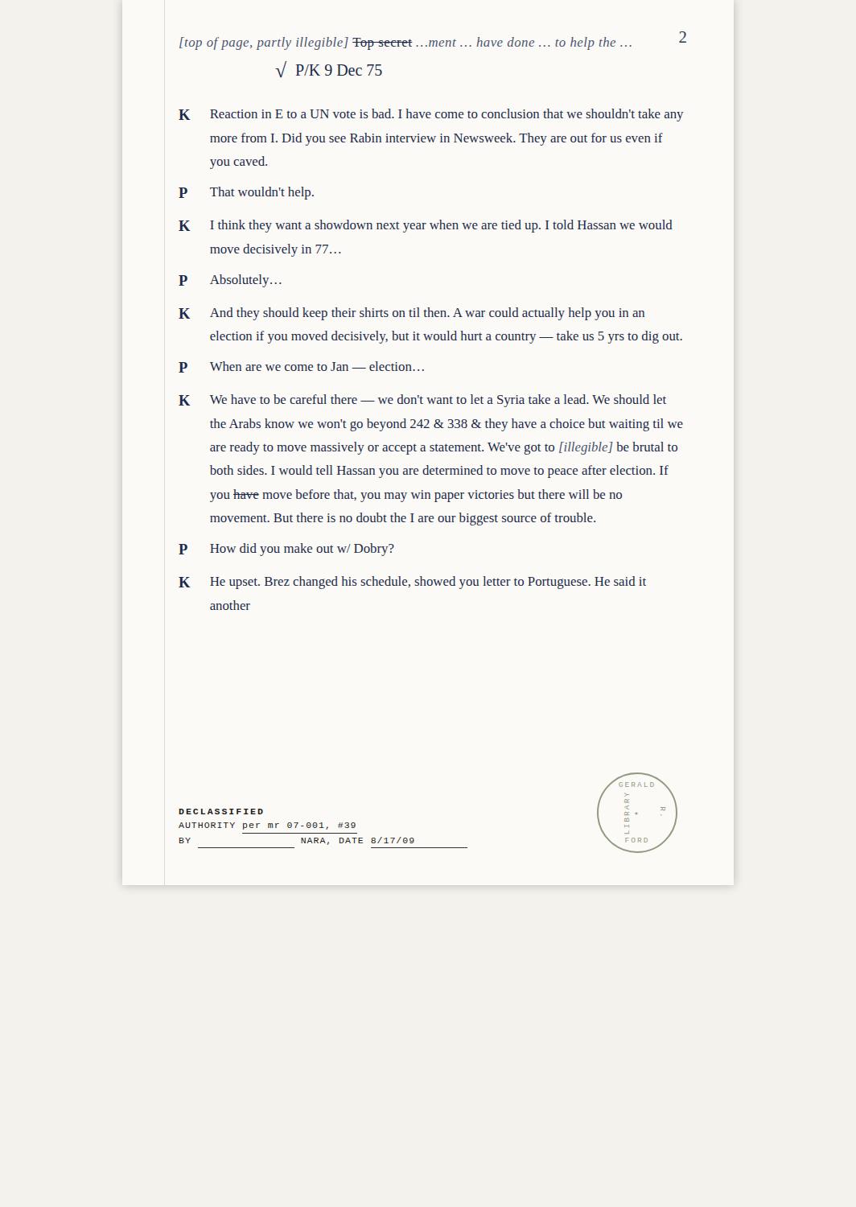2
[top of page, partly illegible] Top secret …ment … have done … to help the …
√ P/K 9 Dec 75
K
Reaction in E to a UN vote is bad. I have come to conclusion that we shouldn't take any more from I. Did you see Rabin interview in Newsweek. They are out for us even if you caved.
P
That wouldn't help.
K
I think they want a showdown next year when we are tied up. I told Hassan we would move decisively in 77…
P
Absolutely…
K
And they should keep their shirts on til then. A war could actually help you in an election if you moved decisively, but it would hurt a country — take us 5 yrs to dig out.
P
When are we come to Jan — election…
K
We have to be careful there — we don't want to let a Syria take a lead. We should let the Arabs know we won't go beyond 242 & 338 & they have a choice but waiting til we are ready to move massively or accept a statement. We've got to [illegible] be brutal to both sides. I would tell Hassan you are determined to move to peace after election. If you have move before that, you may win paper victories but there will be no movement. But there is no doubt the I are our biggest source of trouble.
P
How did you make out w/ Dobry?
K
He upset. Brez changed his schedule, showed you letter to Portuguese. He said it another
DECLASSIFIED
AUTHORITY per mr 07-001, #39
BY NARA, DATE 8/17/09
GERALD R. FORD LIBRARY ★